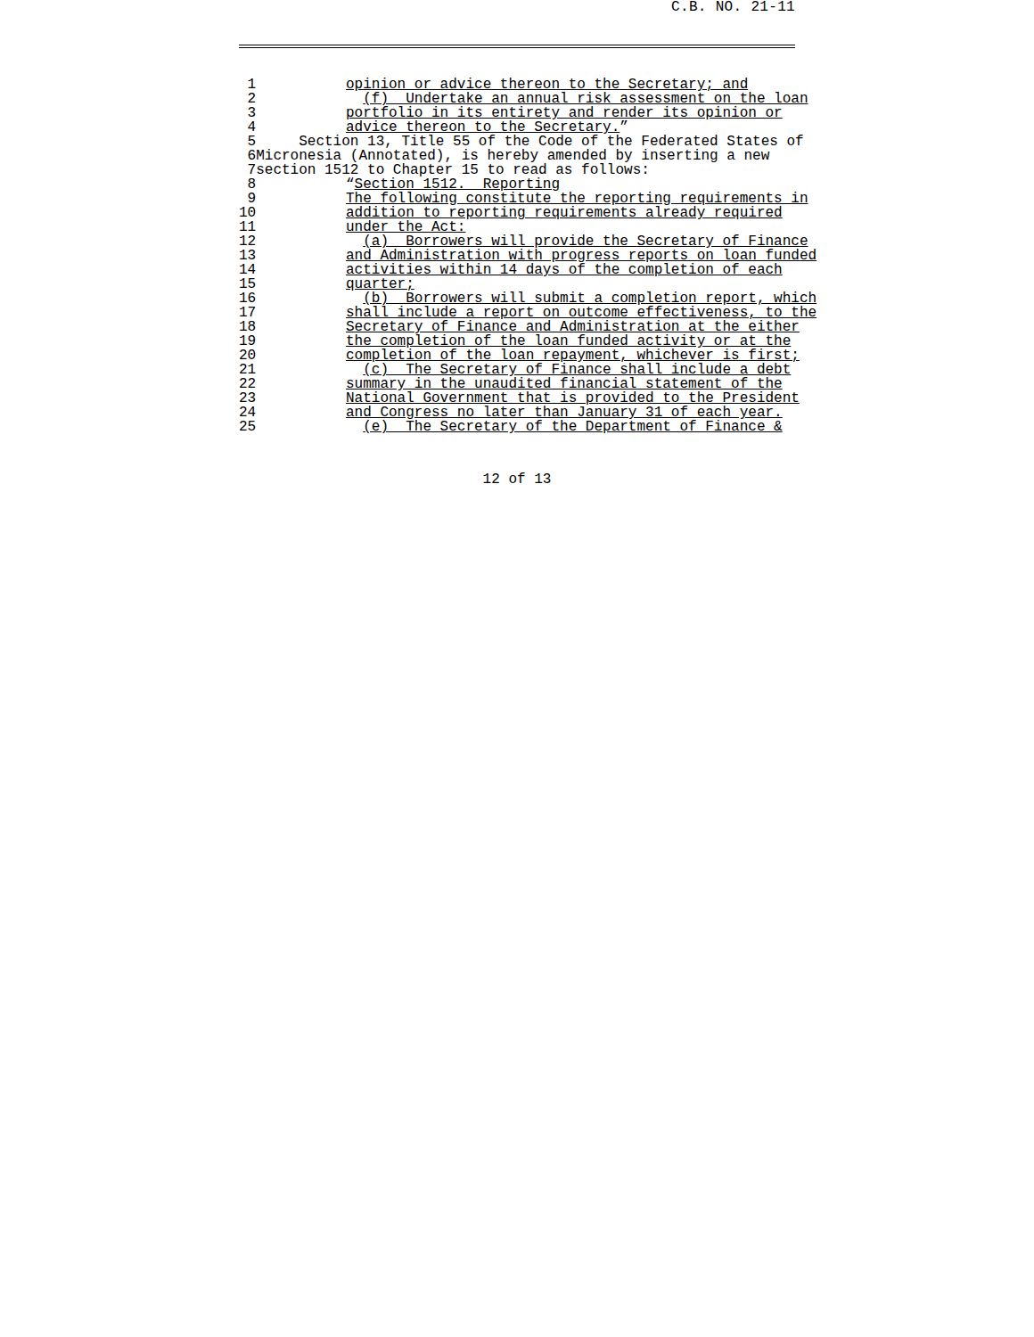C.B. NO. 21-11
| 1 | opinion or advice thereon to the Secretary; and |
| 2 | (f) Undertake an annual risk assessment on the loan |
| 3 | portfolio in its entirety and render its opinion or |
| 4 | advice thereon to the Secretary. ” |
| 5 | Section 13, Title 55 of the Code of the Federated States of |
| 6 | Micronesia (Annotated), is hereby amended by inserting a new |
| 7 | section 1512 to Chapter 15 to read as follows: |
| 8 | “ Section 1512. Reporting |
| 9 | The following constitute the reporting requirements in |
| 10 | addition to reporting requirements already required |
| 11 | under the Act: |
| 12 | (a) Borrowers will provide the Secretary of Finance |
| 13 | and Administration with progress reports on loan funded |
| 14 | activities within 14 days of the completion of each |
| 15 | quarter; |
| 16 | (b) Borrowers will submit a completion report, which |
| 17 | shall include a report on outcome effectiveness, to the |
| 18 | Secretary of Finance and Administration at the either |
| 19 | the completion of the loan funded activity or at the |
| 20 | completion of the loan repayment, whichever is first; |
| 21 | (c) The Secretary of Finance shall include a debt |
| 22 | summary in the unaudited financial statement of the |
| 23 | National Government that is provided to the President |
| 24 | and Congress no later than January 31 of each year. |
| 25 | (e) The Secretary of the Department of Finance & |
12 of 13